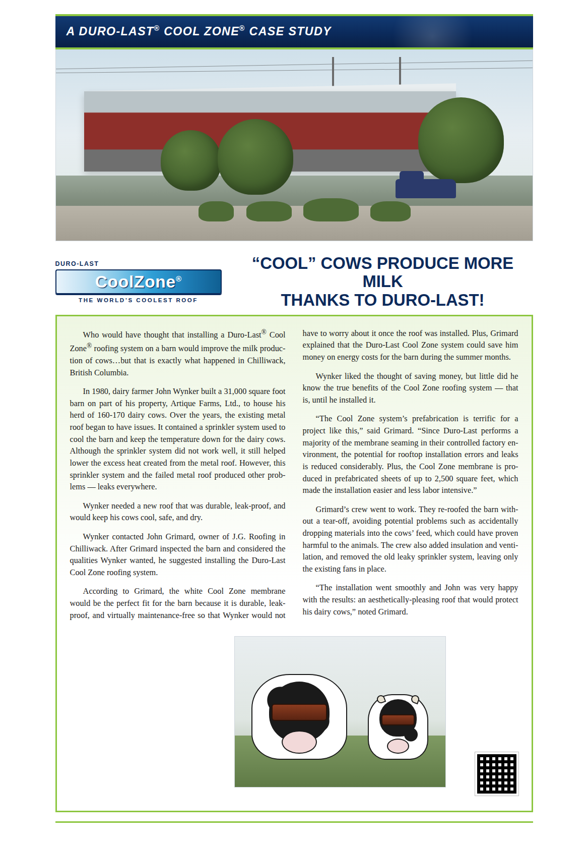A Duro-Last® Cool Zone® Case Study
Duro-Last
CoolZone®
The World’s Coolest Roof
“Cool” Cows Produce More Milk
Thanks to Duro-Last!
Who would have thought that installing a Duro-Last® Cool Zone® roofing system on a barn would improve the milk production of cows…but that is exactly what happened in Chilliwack, British Columbia.
In 1980, dairy farmer John Wynker built a 31,000 square foot barn on part of his property, Artique Farms, Ltd., to house his herd of 160-170 dairy cows. Over the years, the existing metal roof began to have issues. It contained a sprinkler system used to cool the barn and keep the temperature down for the dairy cows. Although the sprinkler system did not work well, it still helped lower the excess heat created from the metal roof. However, this sprinkler system and the failed metal roof produced other problems — leaks everywhere.
Wynker needed a new roof that was durable, leak-proof, and would keep his cows cool, safe, and dry.
Wynker contacted John Grimard, owner of J.G. Roofing in Chilliwack. After Grimard inspected the barn and considered the qualities Wynker wanted, he suggested installing the Duro-Last Cool Zone roofing system.
According to Grimard, the white Cool Zone membrane would be the perfect fit for the barn because it is durable, leak-proof, and virtually maintenance-free so that Wynker would not have to worry about it once the roof was installed. Plus, Grimard explained that the Duro-Last Cool Zone system could save him money on energy costs for the barn during the summer months.
Wynker liked the thought of saving money, but little did he know the true benefits of the Cool Zone roofing system — that is, until he installed it.
“The Cool Zone system’s prefabrication is terrific for a project like this,” said Grimard. “Since Duro-Last performs a majority of the membrane seaming in their controlled factory environment, the potential for rooftop installation errors and leaks is reduced considerably. Plus, the Cool Zone membrane is produced in prefabricated sheets of up to 2,500 square feet, which made the installation easier and less labor intensive.”
Grimard’s crew went to work. They re-roofed the barn without a tear-off, avoiding potential problems such as accidentally dropping materials into the cows’ feed, which could have proven harmful to the animals. The crew also added insulation and ventilation, and removed the old leaky sprinkler system, leaving only the existing fans in place.
“The installation went smoothly and John was very happy with the results: an aesthetically-pleasing roof that would protect his dairy cows,” noted Grimard.